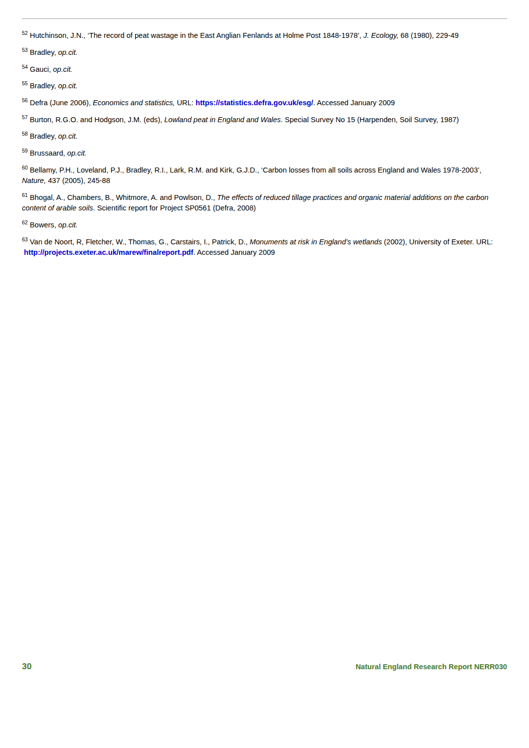52 Hutchinson, J.N., ‘The record of peat wastage in the East Anglian Fenlands at Holme Post 1848-1978’, J. Ecology, 68 (1980), 229-49
53 Bradley, op.cit.
54 Gauci, op.cit.
55 Bradley, op.cit.
56 Defra (June 2006), Economics and statistics, URL: https://statistics.defra.gov.uk/esg/. Accessed January 2009
57 Burton, R.G.O. and Hodgson, J.M. (eds), Lowland peat in England and Wales. Special Survey No 15 (Harpenden, Soil Survey, 1987)
58 Bradley, op.cit.
59 Brussaard, op.cit.
60 Bellamy, P.H., Loveland, P.J., Bradley, R.I., Lark, R.M. and Kirk, G.J.D., ‘Carbon losses from all soils across England and Wales 1978-2003’, Nature, 437 (2005), 245-88
61 Bhogal, A., Chambers, B., Whitmore, A. and Powlson, D., The effects of reduced tillage practices and organic material additions on the carbon content of arable soils. Scientific report for Project SP0561 (Defra, 2008)
62 Bowers, op.cit.
63 Van de Noort, R, Fletcher, W., Thomas, G., Carstairs, I., Patrick, D., Monuments at risk in England’s wetlands (2002), University of Exeter. URL: http://projects.exeter.ac.uk/marew/finalreport.pdf. Accessed January 2009
30 Natural England Research Report NERR030